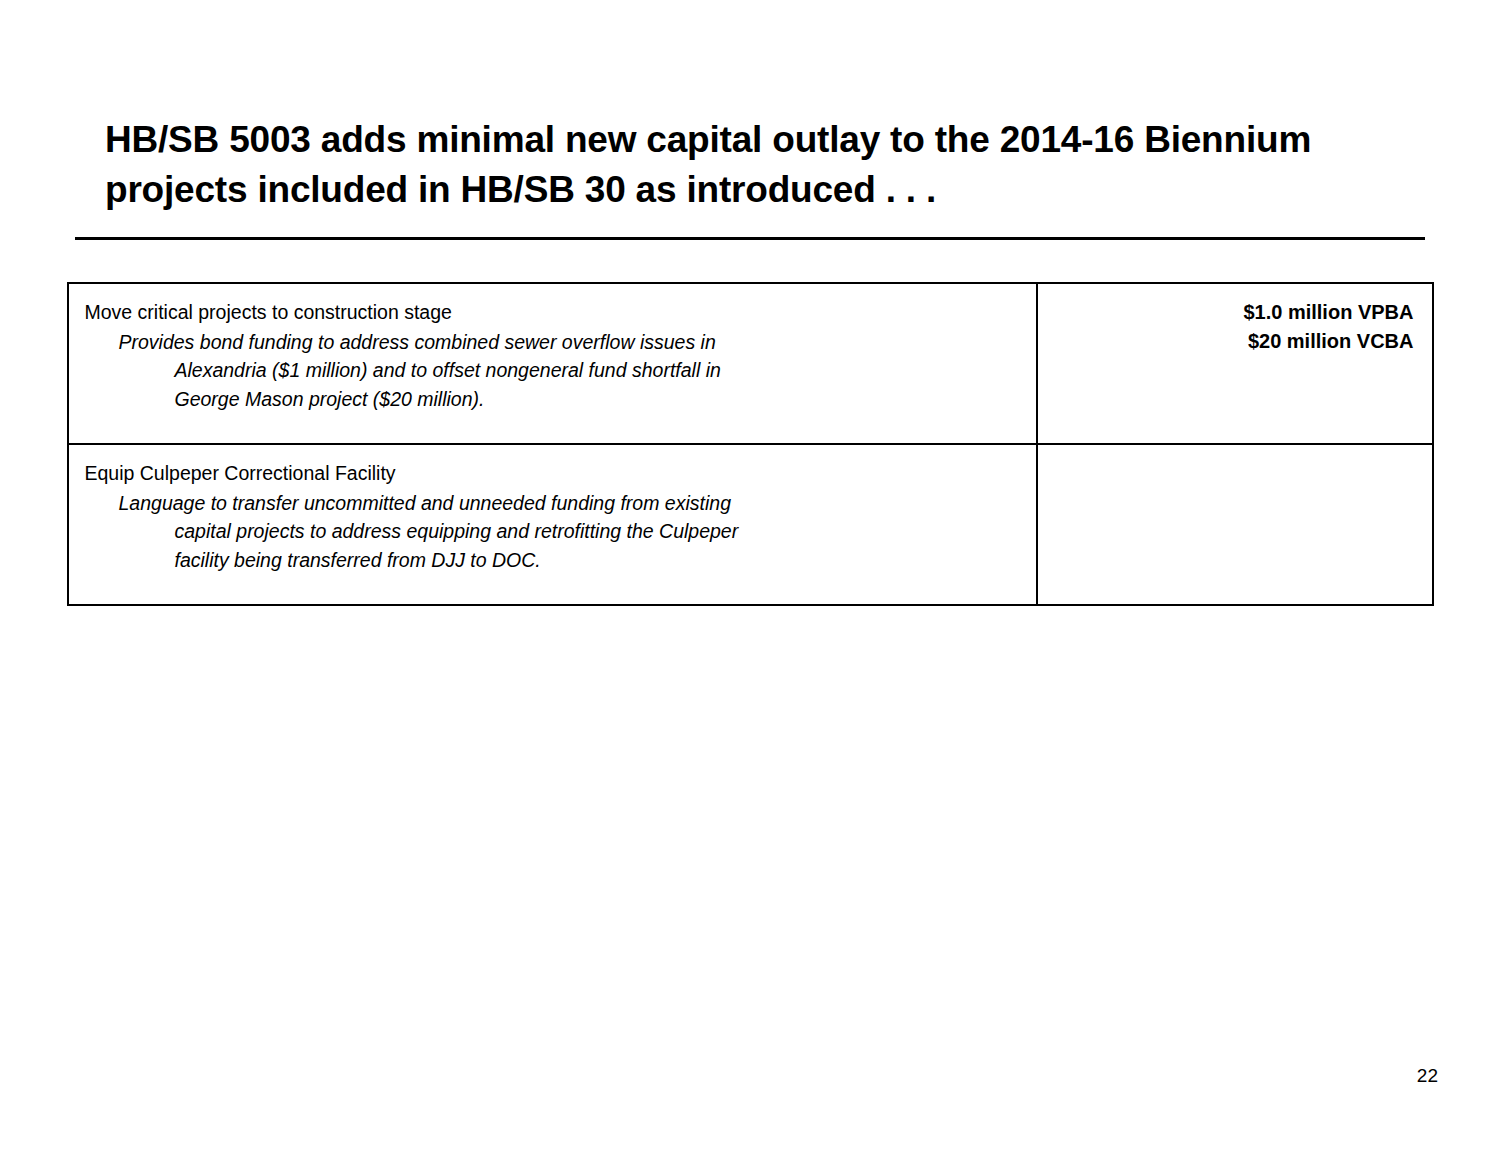HB/SB 5003 adds minimal new capital outlay to the 2014-16 Biennium projects included in HB/SB 30 as introduced . . .
| Move critical projects to construction stage Provides bond funding to address combined sewer overflow issues in Alexandria ($1 million) and to offset nongeneral fund shortfall in George Mason project ($20 million). | $1.0 million VPBA $20 million VCBA |
| Equip Culpeper Correctional Facility Language to transfer uncommitted and unneeded funding from existing capital projects to address equipping and retrofitting the Culpeper facility being transferred from DJJ to DOC. | |
22